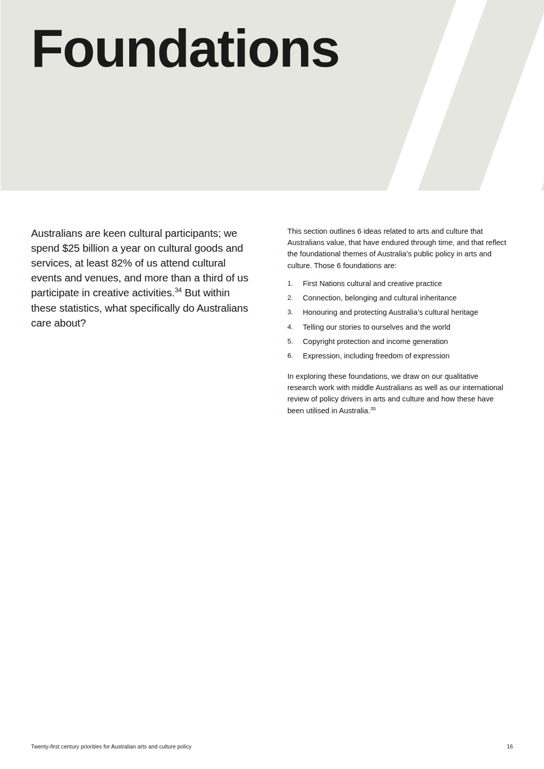Foundations
Australians are keen cultural participants; we spend $25 billion a year on cultural goods and services, at least 82% of us attend cultural events and venues, and more than a third of us participate in creative activities.34 But within these statistics, what specifically do Australians care about?
This section outlines 6 ideas related to arts and culture that Australians value, that have endured through time, and that reflect the foundational themes of Australia’s public policy in arts and culture. Those 6 foundations are:
First Nations cultural and creative practice
Connection, belonging and cultural inheritance
Honouring and protecting Australia’s cultural heritage
Telling our stories to ourselves and the world
Copyright protection and income generation
Expression, including freedom of expression
In exploring these foundations, we draw on our qualitative research work with middle Australians as well as our international review of policy drivers in arts and culture and how these have been utilised in Australia.35
Twenty-first century priorities for Australian arts and culture policy 16